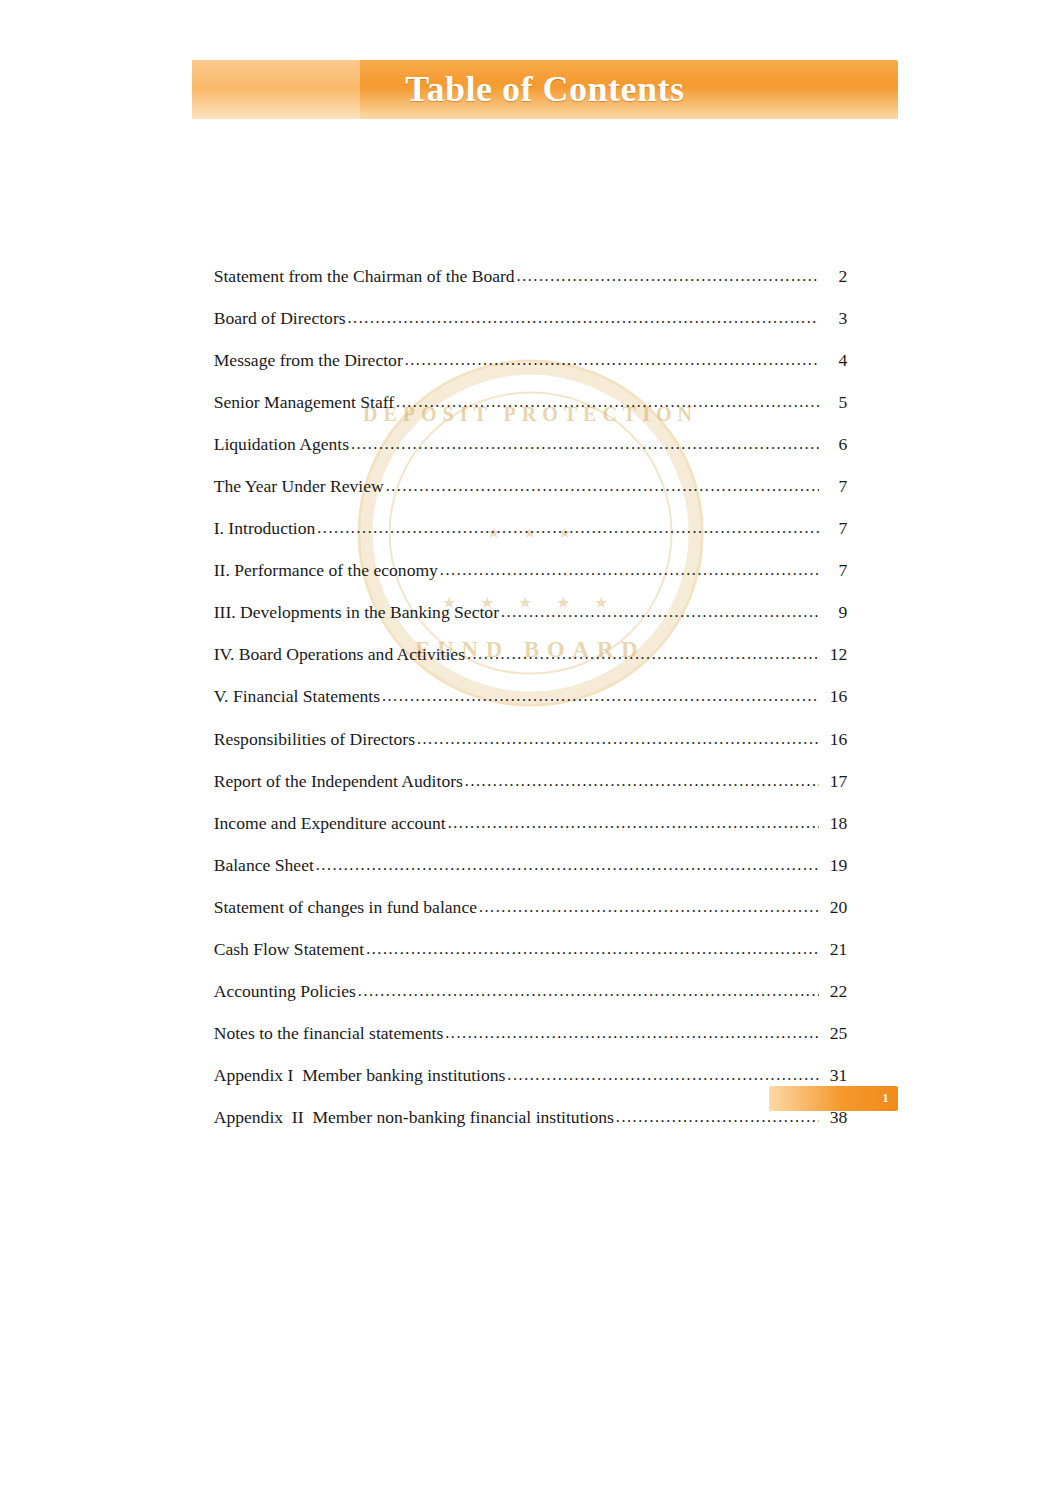Table of Contents
DEPOSIT PROTECTION
★ ★ ★
★ ★ ★ ★ ★
FUND BOARD
Statement from the Chairman of the Board................................................................................................................. 2
Board of Directors................................................................................................................. 3
Message from the Director................................................................................................................. 4
Senior Management Staff................................................................................................................. 5
Liquidation Agents................................................................................................................. 6
The Year Under Review................................................................................................................. 7
I. Introduction................................................................................................................. 7
II. Performance of the economy................................................................................................................. 7
III. Developments in the Banking Sector................................................................................................................. 9
IV. Board Operations and Activities................................................................................................................. 12
V. Financial Statements................................................................................................................. 16
Responsibilities of Directors................................................................................................................. 16
Report of the Independent Auditors................................................................................................................. 17
Income and Expenditure account................................................................................................................. 18
Balance Sheet................................................................................................................. 19
Statement of changes in fund balance................................................................................................................. 20
Cash Flow Statement................................................................................................................. 21
Accounting Policies................................................................................................................. 22
Notes to the financial statements................................................................................................................. 25
Appendix I Member banking institutions................................................................................................................. 31
Appendix II Member non-banking financial institutions................................................................................................................. 38
1